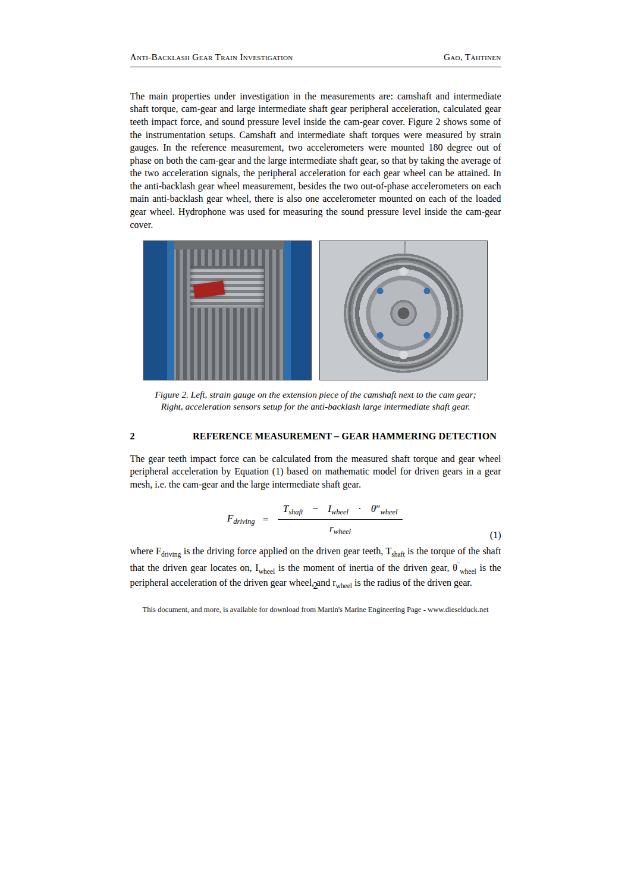Anti-Backlash Gear Train Investigation
Gao, Tähtinen
The main properties under investigation in the measurements are: camshaft and intermediate shaft torque, cam-gear and large intermediate shaft gear peripheral acceleration, calculated gear teeth impact force, and sound pressure level inside the cam-gear cover. Figure 2 shows some of the instrumentation setups. Camshaft and intermediate shaft torques were measured by strain gauges. In the reference measurement, two accelerometers were mounted 180 degree out of phase on both the cam-gear and the large intermediate shaft gear, so that by taking the average of the two acceleration signals, the peripheral acceleration for each gear wheel can be attained. In the anti-backlash gear wheel measurement, besides the two out-of-phase accelerometers on each main anti-backlash gear wheel, there is also one accelerometer mounted on each of the loaded gear wheel. Hydrophone was used for measuring the sound pressure level inside the cam-gear cover.
Figure 2. Left, strain gauge on the extension piece of the camshaft next to the cam gear;
Right, acceleration sensors setup for the anti-backlash large intermediate shaft gear.
2 Reference Measurement – Gear Hammering Detection
The gear teeth impact force can be calculated from the measured shaft torque and gear wheel peripheral acceleration by Equation (1) based on mathematic model for driven gears in a gear mesh, i.e. the cam-gear and the large intermediate shaft gear.
Fdriving = Tshaft − Iwheel · θ″wheel rwheel
(1)
where Fdriving is the driving force applied on the driven gear teeth, Tshaft is the torque of the shaft that the driven gear locates on, Iwheel is the moment of inertia of the driven gear, θ¨wheel is the peripheral acceleration of the driven gear wheel, and rwheel is the radius of the driven gear.
2
This document, and more, is available for download from Martin's Marine Engineering Page - www.dieselduck.net